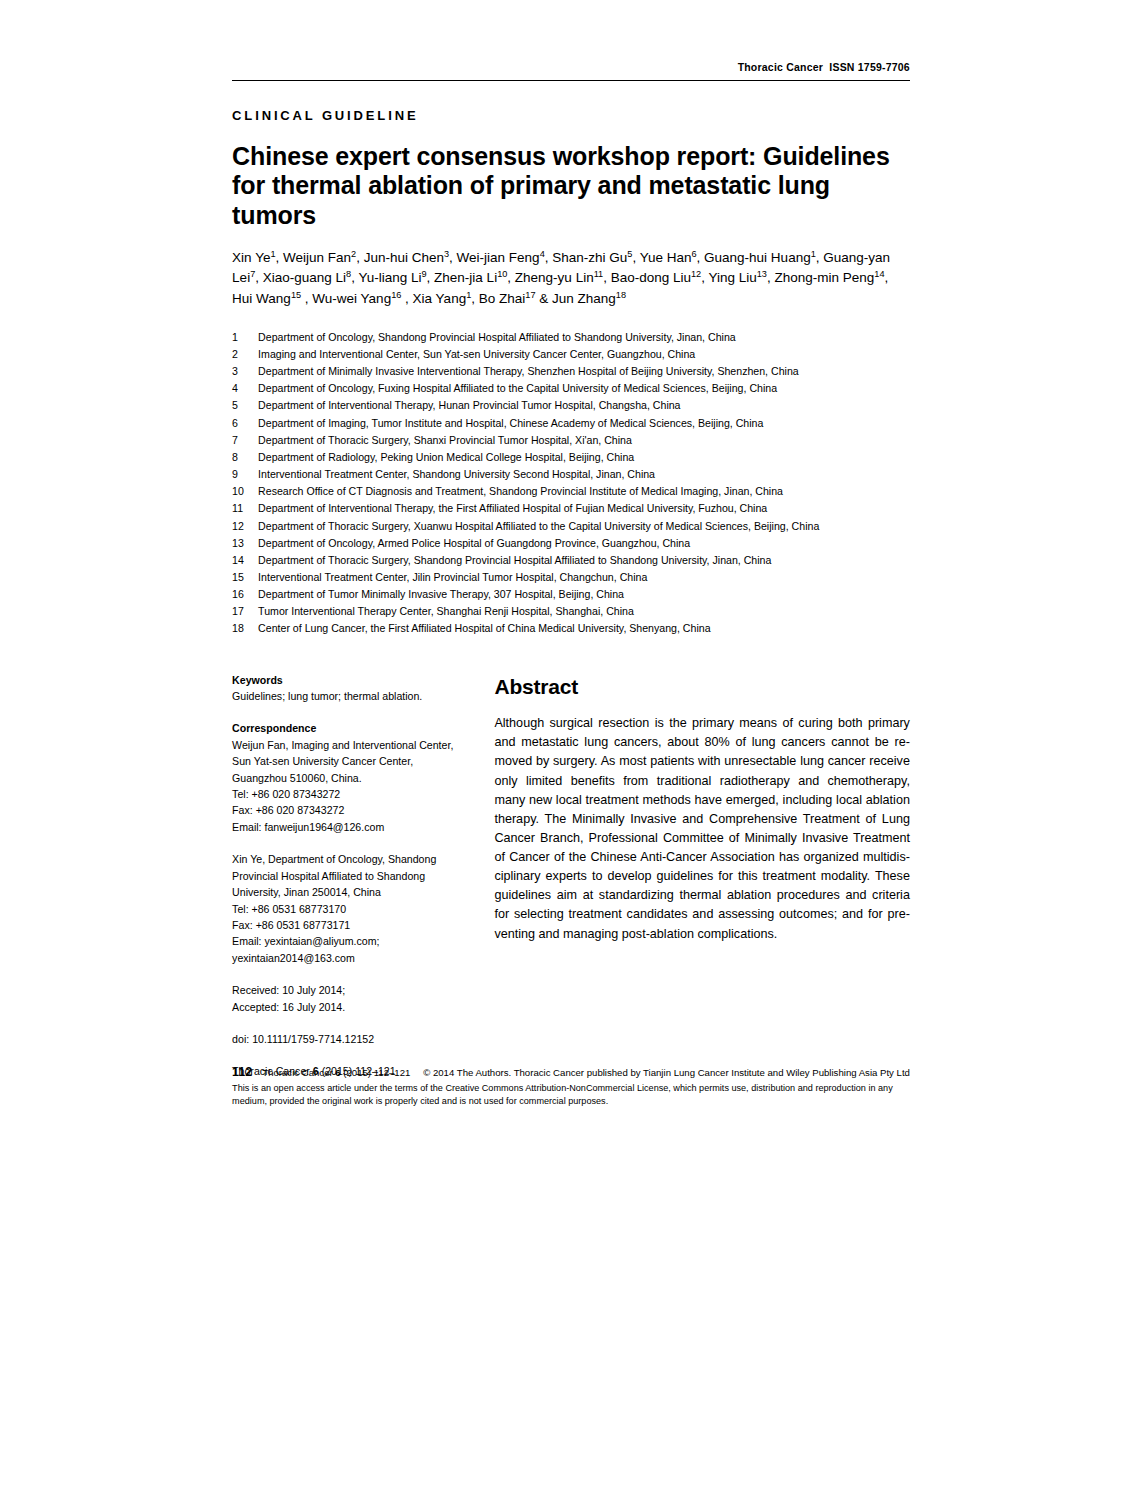Thoracic Cancer ISSN 1759-7706
Clinical Guideline
Chinese expert consensus workshop report: Guidelines for thermal ablation of primary and metastatic lung tumors
Xin Ye1, Weijun Fan2, Jun-hui Chen3, Wei-jian Feng4, Shan-zhi Gu5, Yue Han6, Guang-hui Huang1, Guang-yan Lei7, Xiao-guang Li8, Yu-liang Li9, Zhen-jia Li10, Zheng-yu Lin11, Bao-dong Liu12, Ying Liu13, Zhong-min Peng14, Hui Wang15 , Wu-wei Yang16 , Xia Yang1, Bo Zhai17 & Jun Zhang18
Department of Oncology, Shandong Provincial Hospital Affiliated to Shandong University, Jinan, China
Imaging and Interventional Center, Sun Yat-sen University Cancer Center, Guangzhou, China
Department of Minimally Invasive Interventional Therapy, Shenzhen Hospital of Beijing University, Shenzhen, China
Department of Oncology, Fuxing Hospital Affiliated to the Capital University of Medical Sciences, Beijing, China
Department of Interventional Therapy, Hunan Provincial Tumor Hospital, Changsha, China
Department of Imaging, Tumor Institute and Hospital, Chinese Academy of Medical Sciences, Beijing, China
Department of Thoracic Surgery, Shanxi Provincial Tumor Hospital, Xi'an, China
Department of Radiology, Peking Union Medical College Hospital, Beijing, China
Interventional Treatment Center, Shandong University Second Hospital, Jinan, China
Research Office of CT Diagnosis and Treatment, Shandong Provincial Institute of Medical Imaging, Jinan, China
Department of Interventional Therapy, the First Affiliated Hospital of Fujian Medical University, Fuzhou, China
Department of Thoracic Surgery, Xuanwu Hospital Affiliated to the Capital University of Medical Sciences, Beijing, China
Department of Oncology, Armed Police Hospital of Guangdong Province, Guangzhou, China
Department of Thoracic Surgery, Shandong Provincial Hospital Affiliated to Shandong University, Jinan, China
Interventional Treatment Center, Jilin Provincial Tumor Hospital, Changchun, China
Department of Tumor Minimally Invasive Therapy, 307 Hospital, Beijing, China
Tumor Interventional Therapy Center, Shanghai Renji Hospital, Shanghai, China
Center of Lung Cancer, the First Affiliated Hospital of China Medical University, Shenyang, China
Keywords
Guidelines; lung tumor; thermal ablation.
Correspondence
Weijun Fan, Imaging and Interventional Center, Sun Yat-sen University Cancer Center, Guangzhou 510060, China.
Tel: +86 020 87343272
Fax: +86 020 87343272
Email: fanweijun1964@126.com
Xin Ye, Department of Oncology, Shandong Provincial Hospital Affiliated to Shandong University, Jinan 250014, China
Tel: +86 0531 68773170
Fax: +86 0531 68773171
Email: yexintaian@aliyum.com;
yexintaian2014@163.com
Received: 10 July 2014;
Accepted: 16 July 2014.
doi: 10.1111/1759-7714.12152
Thoracic Cancer 6 (2015) 112–121
Abstract
Although surgical resection is the primary means of curing both primary and metastatic lung cancers, about 80% of lung cancers cannot be removed by surgery. As most patients with unresectable lung cancer receive only limited benefits from traditional radiotherapy and chemotherapy, many new local treatment methods have emerged, including local ablation therapy. The Minimally Invasive and Comprehensive Treatment of Lung Cancer Branch, Professional Committee of Minimally Invasive Treatment of Cancer of the Chinese Anti-Cancer Association has organized multidisciplinary experts to develop guidelines for this treatment modality. These guidelines aim at standardizing thermal ablation procedures and criteria for selecting treatment candidates and assessing outcomes; and for preventing and managing post-ablation complications.
112 Thoracic Cancer 6 (2015) 112–121 © 2014 The Authors. Thoracic Cancer published by Tianjin Lung Cancer Institute and Wiley Publishing Asia Pty Ltd
This is an open access article under the terms of the Creative Commons Attribution-NonCommercial License, which permits use, distribution and reproduction in any medium, provided the original work is properly cited and is not used for commercial purposes.